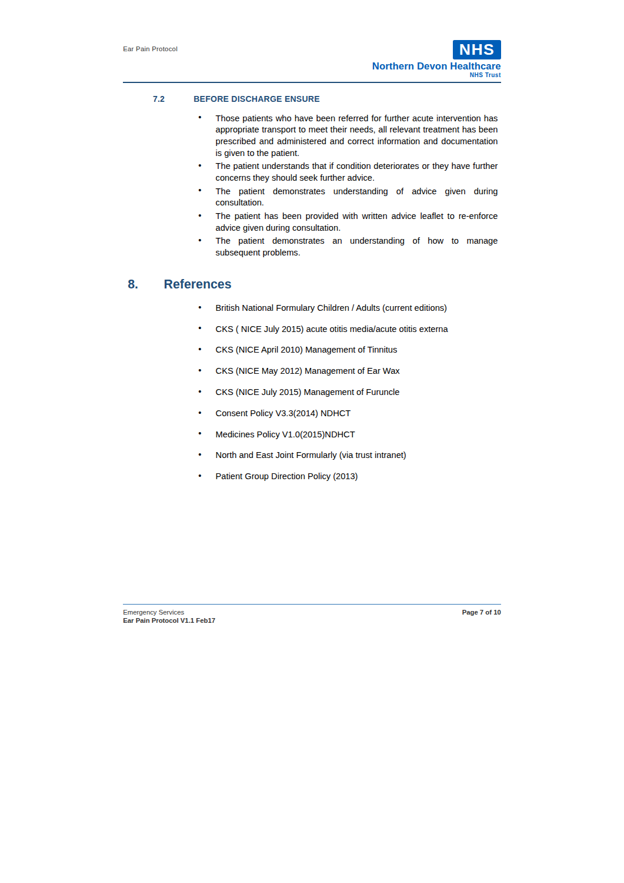Ear Pain Protocol
NHS
Northern Devon Healthcare
NHS Trust
7.2 BEFORE DISCHARGE ENSURE
Those patients who have been referred for further acute intervention has appropriate transport to meet their needs, all relevant treatment has been prescribed and administered and correct information and documentation is given to the patient.
The patient understands that if condition deteriorates or they have further concerns they should seek further advice.
The patient demonstrates understanding of advice given during consultation.
The patient has been provided with written advice leaflet to re-enforce advice given during consultation.
The patient demonstrates an understanding of how to manage subsequent problems.
8. References
British National Formulary Children / Adults (current editions)
CKS ( NICE July 2015) acute otitis media/acute otitis externa
CKS (NICE April 2010) Management of Tinnitus
CKS (NICE May 2012) Management of Ear Wax
CKS (NICE July 2015) Management of Furuncle
Consent Policy V3.3(2014) NDHCT
Medicines Policy V1.0(2015)NDHCT
North and East Joint Formularly (via trust intranet)
Patient Group Direction Policy (2013)
Emergency Services
Ear Pain Protocol V1.1 Feb17
Page 7 of 10